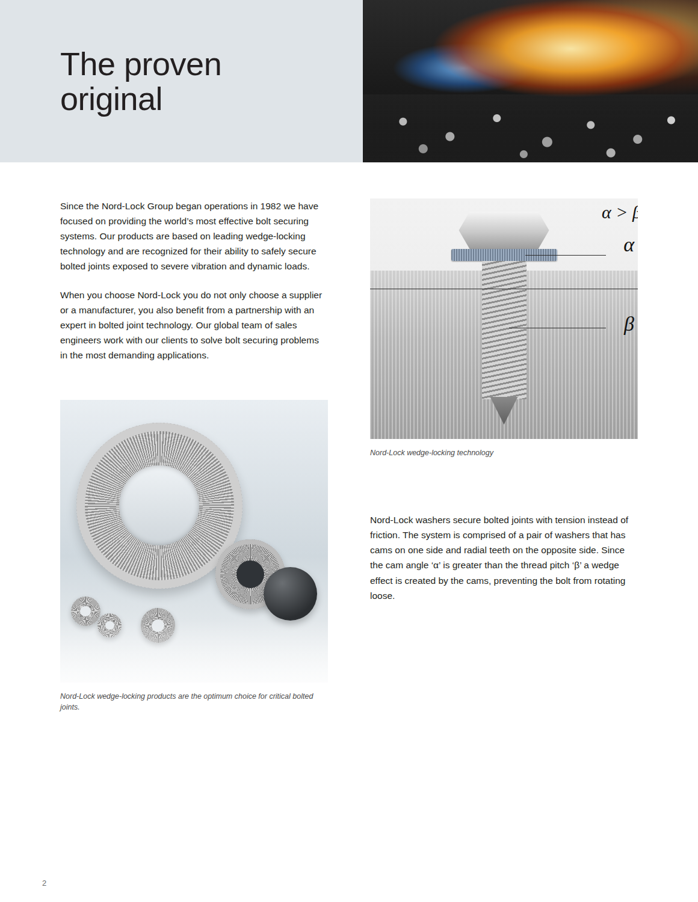The proven
original
Since the Nord-Lock Group began operations in 1982 we have focused on providing the world’s most effective bolt securing systems. Our products are based on leading wedge-locking technology and are recognized for their ability to safely secure bolted joints exposed to severe vibration and dynamic loads.
When you choose Nord-Lock you do not only choose a supplier or a manufacturer, you also benefit from a partnership with an expert in bolted joint technology. Our global team of sales engineers work with our clients to solve bolt securing problems in the most demanding applications.
Nord-Lock wedge-locking products are the optimum choice for critical bolted joints.
α > β
α
β
Nord-Lock wedge-locking technology
Nord-Lock washers secure bolted joints with tension instead of friction. The system is comprised of a pair of washers that has cams on one side and radial teeth on the opposite side. Since the cam angle ‘α’ is greater than the thread pitch ‘β’ a wedge effect is created by the cams, preventing the bolt from rotating loose.
2